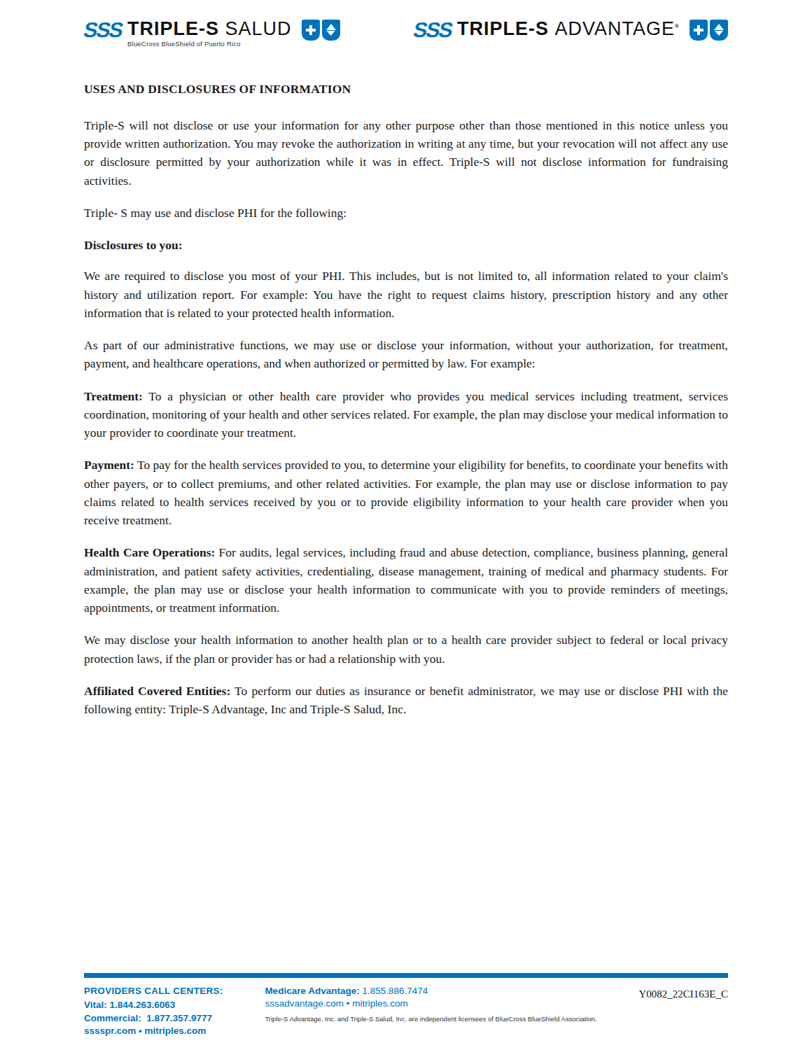SSS
TRIPLE-S SALUD
BlueCross BlueShield of Puerto Rico
SSS
TRIPLE-S ADVANTAGE®
USES AND DISCLOSURES OF INFORMATION
Triple-S will not disclose or use your information for any other purpose other than those mentioned in this notice unless you provide written authorization. You may revoke the authorization in writing at any time, but your revocation will not affect any use or disclosure permitted by your authorization while it was in effect. Triple-S will not disclose information for fundraising activities.
Triple- S may use and disclose PHI for the following:
Disclosures to you:
We are required to disclose you most of your PHI. This includes, but is not limited to, all information related to your claim's history and utilization report. For example: You have the right to request claims history, prescription history and any other information that is related to your protected health information.
As part of our administrative functions, we may use or disclose your information, without your authorization, for treatment, payment, and healthcare operations, and when authorized or permitted by law. For example:
Treatment: To a physician or other health care provider who provides you medical services including treatment, services coordination, monitoring of your health and other services related. For example, the plan may disclose your medical information to your provider to coordinate your treatment.
Payment: To pay for the health services provided to you, to determine your eligibility for benefits, to coordinate your benefits with other payers, or to collect premiums, and other related activities. For example, the plan may use or disclose information to pay claims related to health services received by you or to provide eligibility information to your health care provider when you receive treatment.
Health Care Operations: For audits, legal services, including fraud and abuse detection, compliance, business planning, general administration, and patient safety activities, credentialing, disease management, training of medical and pharmacy students. For example, the plan may use or disclose your health information to communicate with you to provide reminders of meetings, appointments, or treatment information.
We may disclose your health information to another health plan or to a health care provider subject to federal or local privacy protection laws, if the plan or provider has or had a relationship with you.
Affiliated Covered Entities: To perform our duties as insurance or benefit administrator, we may use or disclose PHI with the following entity: Triple-S Advantage, Inc and Triple-S Salud, Inc.
PROVIDERS CALL CENTERS:
Vital: 1.844.263.6063
Commercial: 1.877.357.9777
sssspr.com • mitriples.com
Medicare Advantage: 1.855.886.7474
sssadvantage.com • mitriples.com
Triple-S Advantage, Inc. and Triple-S Salud, Inc. are independent licensees of BlueCross BlueShield Association.
Y0082_22CI163E_C